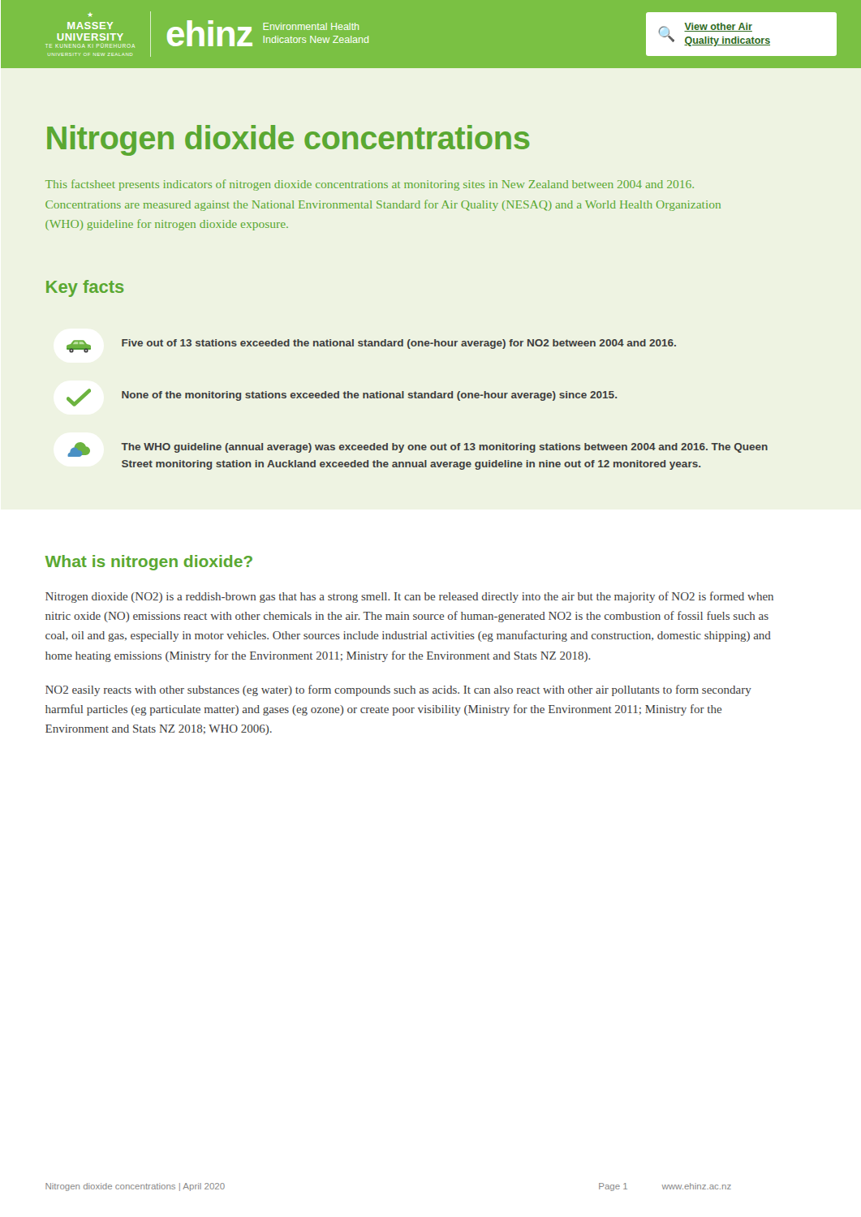★ MASSEY UNIVERSITY TE KUNENGA KI PŪREHUROA UNIVERSITY OF NEW ZEALAND
ehinz Environmental Health
Indicators New Zealand
🔍 View other Air
Quality indicators
Nitrogen dioxide concentrations
This factsheet presents indicators of nitrogen dioxide concentrations at monitoring sites in New Zealand between 2004 and 2016. Concentrations are measured against the National Environmental Standard for Air Quality (NESAQ) and a World Health Organization (WHO) guideline for nitrogen dioxide exposure.
Key facts
Five out of 13 stations exceeded the national standard (one-hour average) for NO2 between 2004 and 2016.
None of the monitoring stations exceeded the national standard (one-hour average) since 2015.
The WHO guideline (annual average) was exceeded by one out of 13 monitoring stations between 2004 and 2016. The Queen Street monitoring station in Auckland exceeded the annual average guideline in nine out of 12 monitored years.
What is nitrogen dioxide?
Nitrogen dioxide (NO2) is a reddish-brown gas that has a strong smell. It can be released directly into the air but the majority of NO2 is formed when nitric oxide (NO) emissions react with other chemicals in the air. The main source of human-generated NO2 is the combustion of fossil fuels such as coal, oil and gas, especially in motor vehicles. Other sources include industrial activities (eg manufacturing and construction, domestic shipping) and home heating emissions (Ministry for the Environment 2011; Ministry for the Environment and Stats NZ 2018).
NO2 easily reacts with other substances (eg water) to form compounds such as acids. It can also react with other air pollutants to form secondary harmful particles (eg particulate matter) and gases (eg ozone) or create poor visibility (Ministry for the Environment 2011; Ministry for the Environment and Stats NZ 2018; WHO 2006).
Nitrogen dioxide concentrations | April 2020
Page 1
www.ehinz.ac.nz